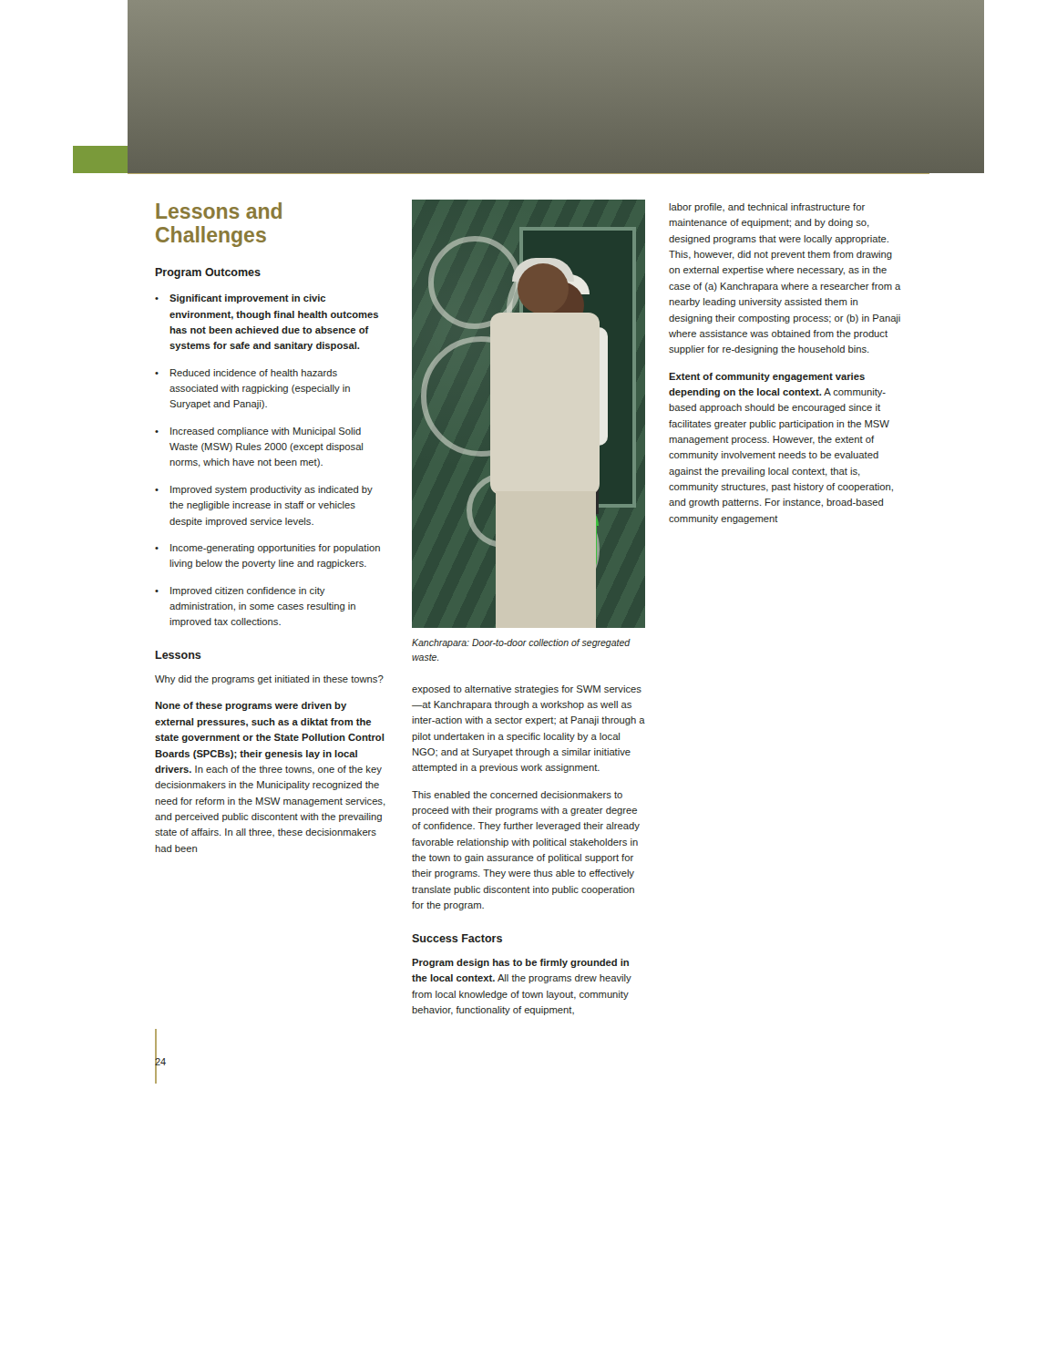Lessons and
Challenges
Program Outcomes
Significant improvement in civic environment, though final health outcomes has not been achieved due to absence of systems for safe and sanitary disposal.
Reduced incidence of health hazards associated with ragpicking (especially in Suryapet and Panaji).
Increased compliance with Municipal Solid Waste (MSW) Rules 2000 (except disposal norms, which have not been met).
Improved system productivity as indicated by the negligible increase in staff or vehicles despite improved service levels.
Income-generating opportunities for population living below the poverty line and ragpickers.
Improved citizen confidence in city administration, in some cases resulting in improved tax collections.
Lessons
Why did the programs get initiated in these towns?
None of these programs were driven by external pressures, such as a diktat from the state government or the State Pollution Control Boards (SPCBs); their genesis lay in local drivers. In each of the three towns, one of the key decisionmakers in the Municipality recognized the need for reform in the MSW management services, and perceived public discontent with the prevailing state of affairs. In all three, these decisionmakers had been
Kanchrapara: Door-to-door collection of segregated waste.
exposed to alternative strategies for SWM services—at Kanchrapara through a workshop as well as inter-action with a sector expert; at Panaji through a pilot undertaken in a specific locality by a local NGO; and at Suryapet through a similar initiative attempted in a previous work assignment.
This enabled the concerned decisionmakers to proceed with their programs with a greater degree of confidence. They further leveraged their already favorable relationship with political stakeholders in the town to gain assurance of political support for their programs. They were thus able to effectively translate public discontent into public cooperation for the program.
Success Factors
Program design has to be firmly grounded in the local context. All the programs drew heavily from local knowledge of town layout, community behavior, functionality of equipment,
labor profile, and technical infrastructure for maintenance of equipment; and by doing so, designed programs that were locally appropriate. This, however, did not prevent them from drawing on external expertise where necessary, as in the case of (a) Kanchrapara where a researcher from a nearby leading university assisted them in designing their composting process; or (b) in Panaji where assistance was obtained from the product supplier for re-designing the household bins.
Extent of community engagement varies depending on the local context. A community-based approach should be encouraged since it facilitates greater public participation in the MSW management process. However, the extent of community involvement needs to be evaluated against the prevailing local context, that is, community structures, past history of cooperation, and growth patterns. For instance, broad-based community engagement
24